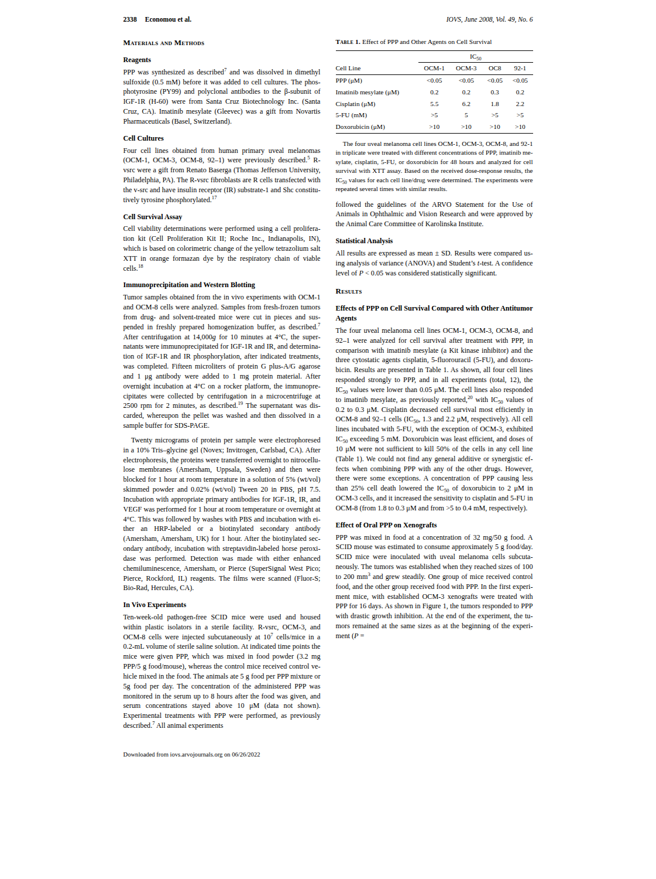2338 Economou et al.
IOVS, June 2008, Vol. 49, No. 6
Materials and Methods
Reagents
PPP was synthesized as described7 and was dissolved in dimethyl sulfoxide (0.5 mM) before it was added to cell cultures. The phosphotyrosine (PY99) and polyclonal antibodies to the β-subunit of IGF-1R (H-60) were from Santa Cruz Biotechnology Inc. (Santa Cruz, CA). Imatinib mesylate (Gleevec) was a gift from Novartis Pharmaceuticals (Basel, Switzerland).
Cell Cultures
Four cell lines obtained from human primary uveal melanomas (OCM-1, OCM-3, OCM-8, 92–1) were previously described.5 R-vsrc were a gift from Renato Baserga (Thomas Jefferson University, Philadelphia, PA). The R-vsrc fibroblasts are R cells transfected with the v-src and have insulin receptor (IR) substrate-1 and Shc constitutively tyrosine phosphorylated.17
Cell Survival Assay
Cell viability determinations were performed using a cell proliferation kit (Cell Proliferation Kit II; Roche Inc., Indianapolis, IN), which is based on colorimetric change of the yellow tetrazolium salt XTT in orange formazan dye by the respiratory chain of viable cells.18
Immunoprecipitation and Western Blotting
Tumor samples obtained from the in vivo experiments with OCM-1 and OCM-8 cells were analyzed. Samples from fresh-frozen tumors from drug- and solvent-treated mice were cut in pieces and suspended in freshly prepared homogenization buffer, as described.7 After centrifugation at 14,000g for 10 minutes at 4°C, the supernatants were immunoprecipitated for IGF-1R and IR, and determination of IGF-1R and IR phosphorylation, after indicated treatments, was completed. Fifteen microliters of protein G plus-A/G agarose and 1 μg antibody were added to 1 mg protein material. After overnight incubation at 4°C on a rocker platform, the immunoprecipitates were collected by centrifugation in a microcentrifuge at 2500 rpm for 2 minutes, as described.19 The supernatant was discarded, whereupon the pellet was washed and then dissolved in a sample buffer for SDS-PAGE.
Twenty micrograms of protein per sample were electrophoresed in a 10% Tris–glycine gel (Novex; Invitrogen, Carlsbad, CA). After electrophoresis, the proteins were transferred overnight to nitrocellulose membranes (Amersham, Uppsala, Sweden) and then were blocked for 1 hour at room temperature in a solution of 5% (wt/vol) skimmed powder and 0.02% (wt/vol) Tween 20 in PBS, pH 7.5. Incubation with appropriate primary antibodies for IGF-1R, IR, and VEGF was performed for 1 hour at room temperature or overnight at 4°C. This was followed by washes with PBS and incubation with either an HRP-labeled or a biotinylated secondary antibody (Amersham, Amersham, UK) for 1 hour. After the biotinylated secondary antibody, incubation with streptavidin-labeled horse peroxidase was performed. Detection was made with either enhanced chemiluminescence, Amersham, or Pierce (SuperSignal West Pico; Pierce, Rockford, IL) reagents. The films were scanned (Fluor-S; Bio-Rad, Hercules, CA).
In Vivo Experiments
Ten-week-old pathogen-free SCID mice were used and housed within plastic isolators in a sterile facility. R-vsrc, OCM-3, and OCM-8 cells were injected subcutaneously at 107 cells/mice in a 0.2-mL volume of sterile saline solution. At indicated time points the mice were given PPP, which was mixed in food powder (3.2 mg PPP/5 g food/mouse), whereas the control mice received control vehicle mixed in the food. The animals ate 5 g food per PPP mixture or 5g food per day. The concentration of the administered PPP was monitored in the serum up to 8 hours after the food was given, and serum concentrations stayed above 10 μM (data not shown). Experimental treatments with PPP were performed, as previously described.7 All animal experiments
Table 1. Effect of PPP and Other Agents on Cell Survival
| Cell Line | IC 50 |
| --- | --- |
| OCM-1 | OCM-3 | OC8 | 92-1 |
| PPP (μM) | <0.05 | <0.05 | <0.05 | <0.05 |
| Imatinib mesylate (μM) | 0.2 | 0.2 | 0.3 | 0.2 |
| Cisplatin (μM) | 5.5 | 6.2 | 1.8 | 2.2 |
| 5-FU (mM) | >5 | 5 | >5 | >5 |
| Doxorubicin (μM) | >10 | >10 | >10 | >10 |
The four uveal melanoma cell lines OCM-1, OCM-3, OCM-8, and 92-1 in triplicate were treated with different concentrations of PPP, imatinib mesylate, cisplatin, 5-FU, or doxorubicin for 48 hours and analyzed for cell survival with XTT assay. Based on the received dose-response results, the IC50 values for each cell line/drug were determined. The experiments were repeated several times with similar results.
followed the guidelines of the ARVO Statement for the Use of Animals in Ophthalmic and Vision Research and were approved by the Animal Care Committee of Karolinska Institute.
Statistical Analysis
All results are expressed as mean ± SD. Results were compared using analysis of variance (ANOVA) and Student’s t-test. A confidence level of P < 0.05 was considered statistically significant.
Results
Effects of PPP on Cell Survival Compared with Other Antitumor Agents
The four uveal melanoma cell lines OCM-1, OCM-3, OCM-8, and 92–1 were analyzed for cell survival after treatment with PPP, in comparison with imatinib mesylate (a Kit kinase inhibitor) and the three cytostatic agents cisplatin, 5-fluorouracil (5-FU), and doxorubicin. Results are presented in Table 1. As shown, all four cell lines responded strongly to PPP, and in all experiments (total, 12), the IC50 values were lower than 0.05 μM. The cell lines also responded to imatinib mesylate, as previously reported,20 with IC50 values of 0.2 to 0.3 μM. Cisplatin decreased cell survival most efficiently in OCM-8 and 92–1 cells (IC50, 1.3 and 2.2 μM, respectively). All cell lines incubated with 5-FU, with the exception of OCM-3, exhibited IC50 exceeding 5 mM. Doxorubicin was least efficient, and doses of 10 μM were not sufficient to kill 50% of the cells in any cell line (Table 1). We could not find any general additive or synergistic effects when combining PPP with any of the other drugs. However, there were some exceptions. A concentration of PPP causing less than 25% cell death lowered the IC50 of doxorubicin to 2 μM in OCM-3 cells, and it increased the sensitivity to cisplatin and 5-FU in OCM-8 (from 1.8 to 0.3 μM and from >5 to 0.4 mM, respectively).
Effect of Oral PPP on Xenografts
PPP was mixed in food at a concentration of 32 mg/50 g food. A SCID mouse was estimated to consume approximately 5 g food/day. SCID mice were inoculated with uveal melanoma cells subcutaneously. The tumors was established when they reached sizes of 100 to 200 mm3 and grew steadily. One group of mice received control food, and the other group received food with PPP. In the first experiment mice, with established OCM-3 xenografts were treated with PPP for 16 days. As shown in Figure 1, the tumors responded to PPP with drastic growth inhibition. At the end of the experiment, the tumors remained at the same sizes as at the beginning of the experiment (P =
Downloaded from iovs.arvojournals.org on 06/26/2022